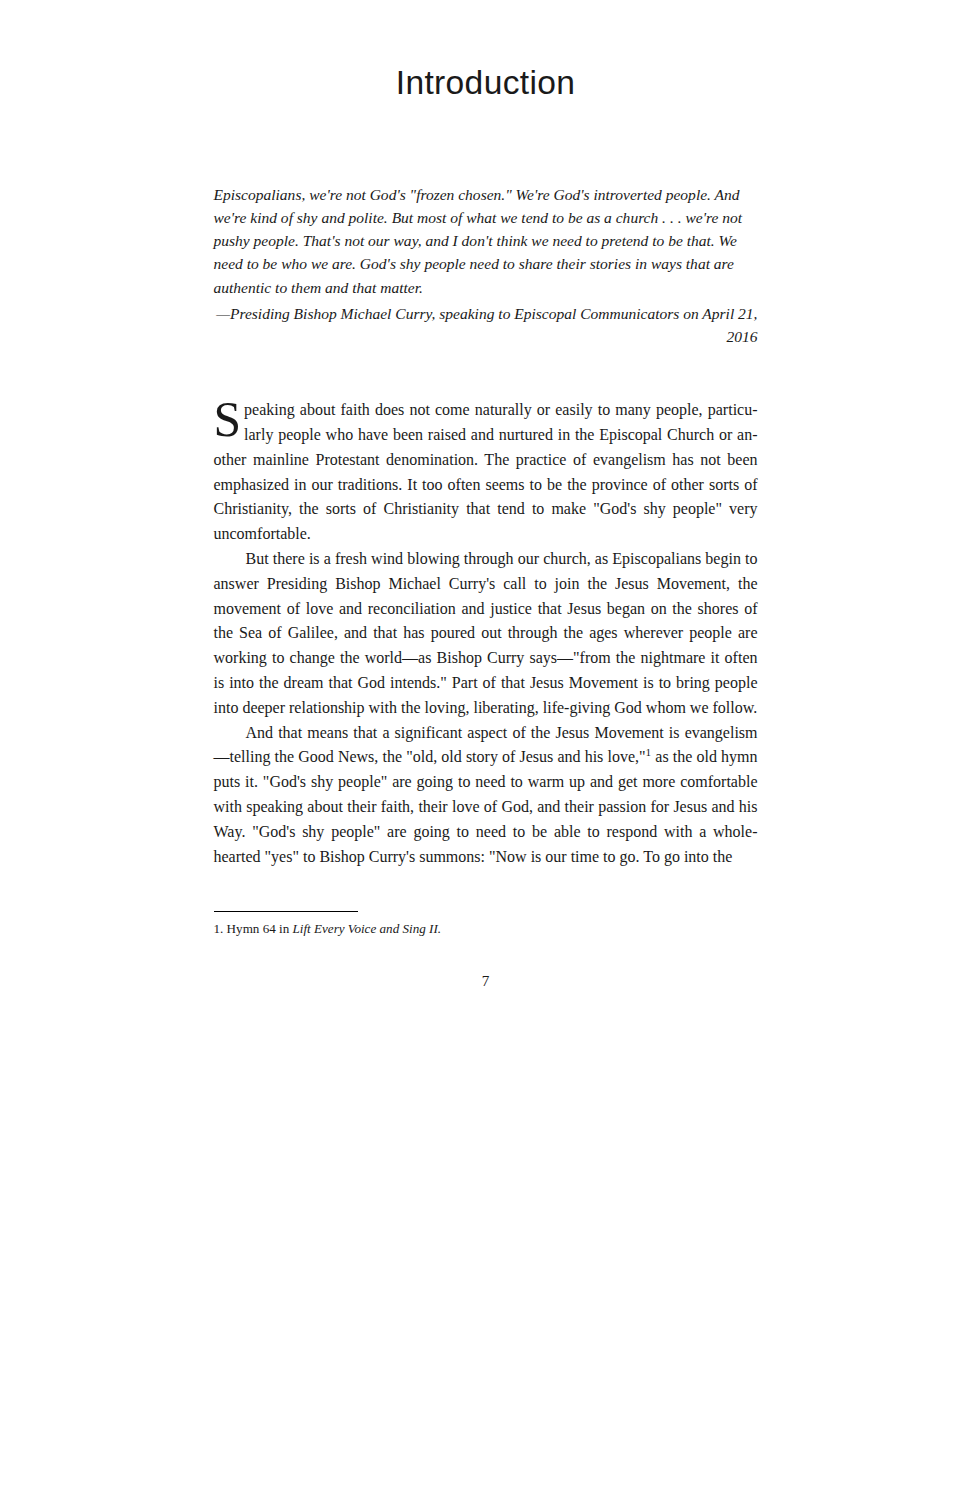Introduction
Episcopalians, we're not God's "frozen chosen." We're God's introverted people. And we're kind of shy and polite. But most of what we tend to be as a church . . . we're not pushy people. That's not our way, and I don't think we need to pretend to be that. We need to be who we are. God's shy people need to share their stories in ways that are authentic to them and that matter.
—Presiding Bishop Michael Curry, speaking to Episcopal Communicators on April 21, 2016
Speaking about faith does not come naturally or easily to many people, particularly people who have been raised and nurtured in the Episcopal Church or another mainline Protestant denomination. The practice of evangelism has not been emphasized in our traditions. It too often seems to be the province of other sorts of Christianity, the sorts of Christianity that tend to make "God's shy people" very uncomfortable.
But there is a fresh wind blowing through our church, as Episcopalians begin to answer Presiding Bishop Michael Curry's call to join the Jesus Movement, the movement of love and reconciliation and justice that Jesus began on the shores of the Sea of Galilee, and that has poured out through the ages wherever people are working to change the world—as Bishop Curry says—"from the nightmare it often is into the dream that God intends." Part of that Jesus Movement is to bring people into deeper relationship with the loving, liberating, life-giving God whom we follow.
And that means that a significant aspect of the Jesus Movement is evangelism—telling the Good News, the "old, old story of Jesus and his love,"1 as the old hymn puts it. "God's shy people" are going to need to warm up and get more comfortable with speaking about their faith, their love of God, and their passion for Jesus and his Way. "God's shy people" are going to need to be able to respond with a whole-hearted "yes" to Bishop Curry's summons: "Now is our time to go. To go into the
1. Hymn 64 in Lift Every Voice and Sing II.
7